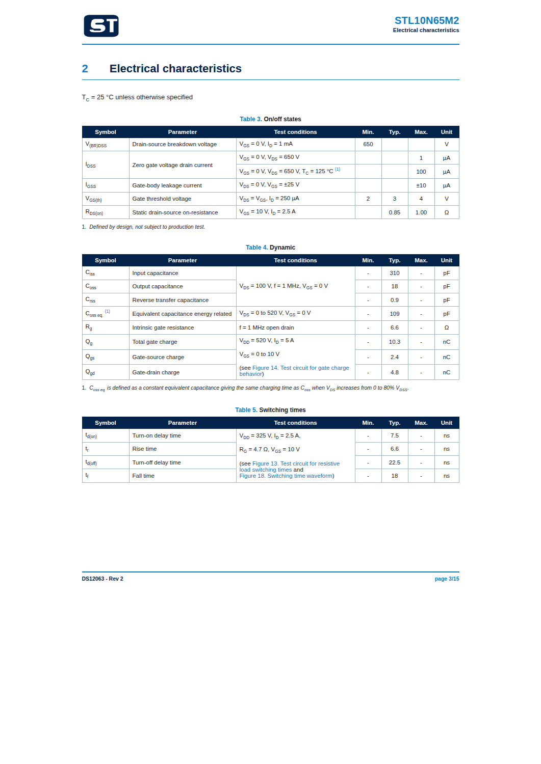STL10N65M2
Electrical characteristics
2 Electrical characteristics
TC = 25 °C unless otherwise specified
Table 3. On/off states
| Symbol | Parameter | Test conditions | Min. | Typ. | Max. | Unit |
| --- | --- | --- | --- | --- | --- | --- |
| V (BR)DSS | Drain-source breakdown voltage | V GS = 0 V, I D = 1 mA | 650 | | | V |
| I DSS | Zero gate voltage drain current | V GS = 0 V, V DS = 650 V | | | 1 | µA |
| V GS = 0 V, V DS = 650 V, T C = 125 °C (1) | | | 100 | µA |
| I GSS | Gate-body leakage current | V DS = 0 V, V GS = ±25 V | | | ±10 | µA |
| V GS(th) | Gate threshold voltage | V DS = V GS , I D = 250 µA | 2 | 3 | 4 | V |
| R DS(on) | Static drain-source on-resistance | V GS = 10 V, I D = 2.5 A | | 0.85 | 1.00 | Ω |
1. Defined by design, not subject to production test.
Table 4. Dynamic
| Symbol | Parameter | Test conditions | Min. | Typ. | Max. | Unit |
| --- | --- | --- | --- | --- | --- | --- |
| C iss | Input capacitance | V DS = 100 V, f = 1 MHz, V GS = 0 V | - | 310 | - | pF |
| C oss | Output capacitance | - | 18 | - | pF |
| C rss | Reverse transfer capacitance | - | 0.9 | - | pF |
| C oss eq. (1) | Equivalent capacitance energy related | V DS = 0 to 520 V, V GS = 0 V | - | 109 | - | pF |
| R g | Intrinsic gate resistance | f = 1 MHz open drain | - | 6.6 | - | Ω |
| Q g | Total gate charge | V DD = 520 V, I D = 5 A V GS = 0 to 10 V (see Figure 14. Test circuit for gate charge behavior ) | - | 10.3 | - | nC |
| Q gs | Gate-source charge | - | 2.4 | - | nC |
| Q gd | Gate-drain charge | - | 4.8 | - | nC |
1. Coss eq. is defined as a constant equivalent capacitance giving the same charging time as Coss when VDS increases from 0 to 80% VDSS.
Table 5. Switching times
| Symbol | Parameter | Test conditions | Min. | Typ. | Max. | Unit |
| --- | --- | --- | --- | --- | --- | --- |
| t d(on) | Turn-on delay time | V DD = 325 V, I D = 2.5 A, R G = 4.7 Ω, V GS = 10 V (see Figure 13. Test circuit for resistive load switching times and Figure 18. Switching time waveform ) | - | 7.5 | - | ns |
| t r | Rise time | - | 6.6 | - | ns |
| t d(off) | Turn-off delay time | - | 22.5 | - | ns |
| t f | Fall time | - | 18 | - | ns |
DS12063 - Rev 2 page 3/15